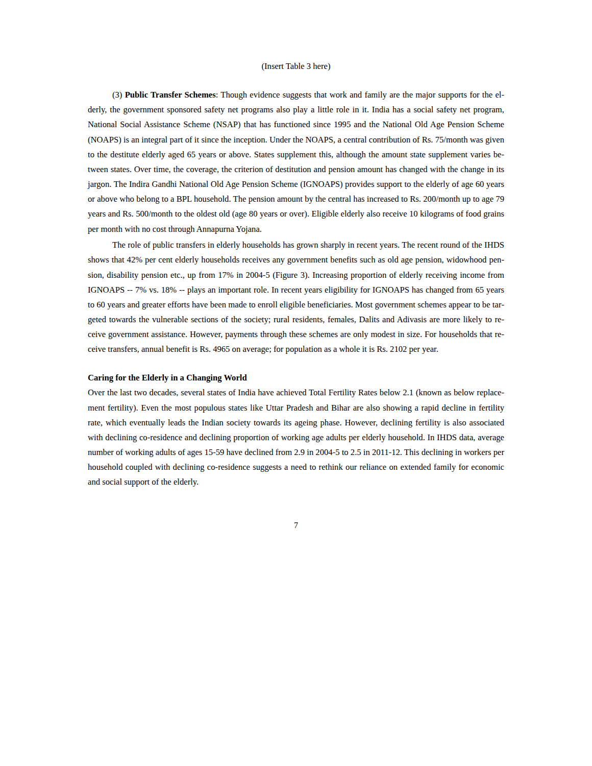(Insert Table 3 here)
(3) Public Transfer Schemes: Though evidence suggests that work and family are the major supports for the elderly, the government sponsored safety net programs also play a little role in it. India has a social safety net program, National Social Assistance Scheme (NSAP) that has functioned since 1995 and the National Old Age Pension Scheme (NOAPS) is an integral part of it since the inception. Under the NOAPS, a central contribution of Rs. 75/month was given to the destitute elderly aged 65 years or above. States supplement this, although the amount state supplement varies between states. Over time, the coverage, the criterion of destitution and pension amount has changed with the change in its jargon. The Indira Gandhi National Old Age Pension Scheme (IGNOAPS) provides support to the elderly of age 60 years or above who belong to a BPL household. The pension amount by the central has increased to Rs. 200/month up to age 79 years and Rs. 500/month to the oldest old (age 80 years or over). Eligible elderly also receive 10 kilograms of food grains per month with no cost through Annapurna Yojana.
The role of public transfers in elderly households has grown sharply in recent years. The recent round of the IHDS shows that 42% per cent elderly households receives any government benefits such as old age pension, widowhood pension, disability pension etc., up from 17% in 2004-5 (Figure 3). Increasing proportion of elderly receiving income from IGNOAPS -- 7% vs. 18% -- plays an important role. In recent years eligibility for IGNOAPS has changed from 65 years to 60 years and greater efforts have been made to enroll eligible beneficiaries. Most government schemes appear to be targeted towards the vulnerable sections of the society; rural residents, females, Dalits and Adivasis are more likely to receive government assistance. However, payments through these schemes are only modest in size. For households that receive transfers, annual benefit is Rs. 4965 on average; for population as a whole it is Rs. 2102 per year.
Caring for the Elderly in a Changing World
Over the last two decades, several states of India have achieved Total Fertility Rates below 2.1 (known as below replacement fertility). Even the most populous states like Uttar Pradesh and Bihar are also showing a rapid decline in fertility rate, which eventually leads the Indian society towards its ageing phase. However, declining fertility is also associated with declining co-residence and declining proportion of working age adults per elderly household. In IHDS data, average number of working adults of ages 15-59 have declined from 2.9 in 2004-5 to 2.5 in 2011-12. This declining in workers per household coupled with declining co-residence suggests a need to rethink our reliance on extended family for economic and social support of the elderly.
7